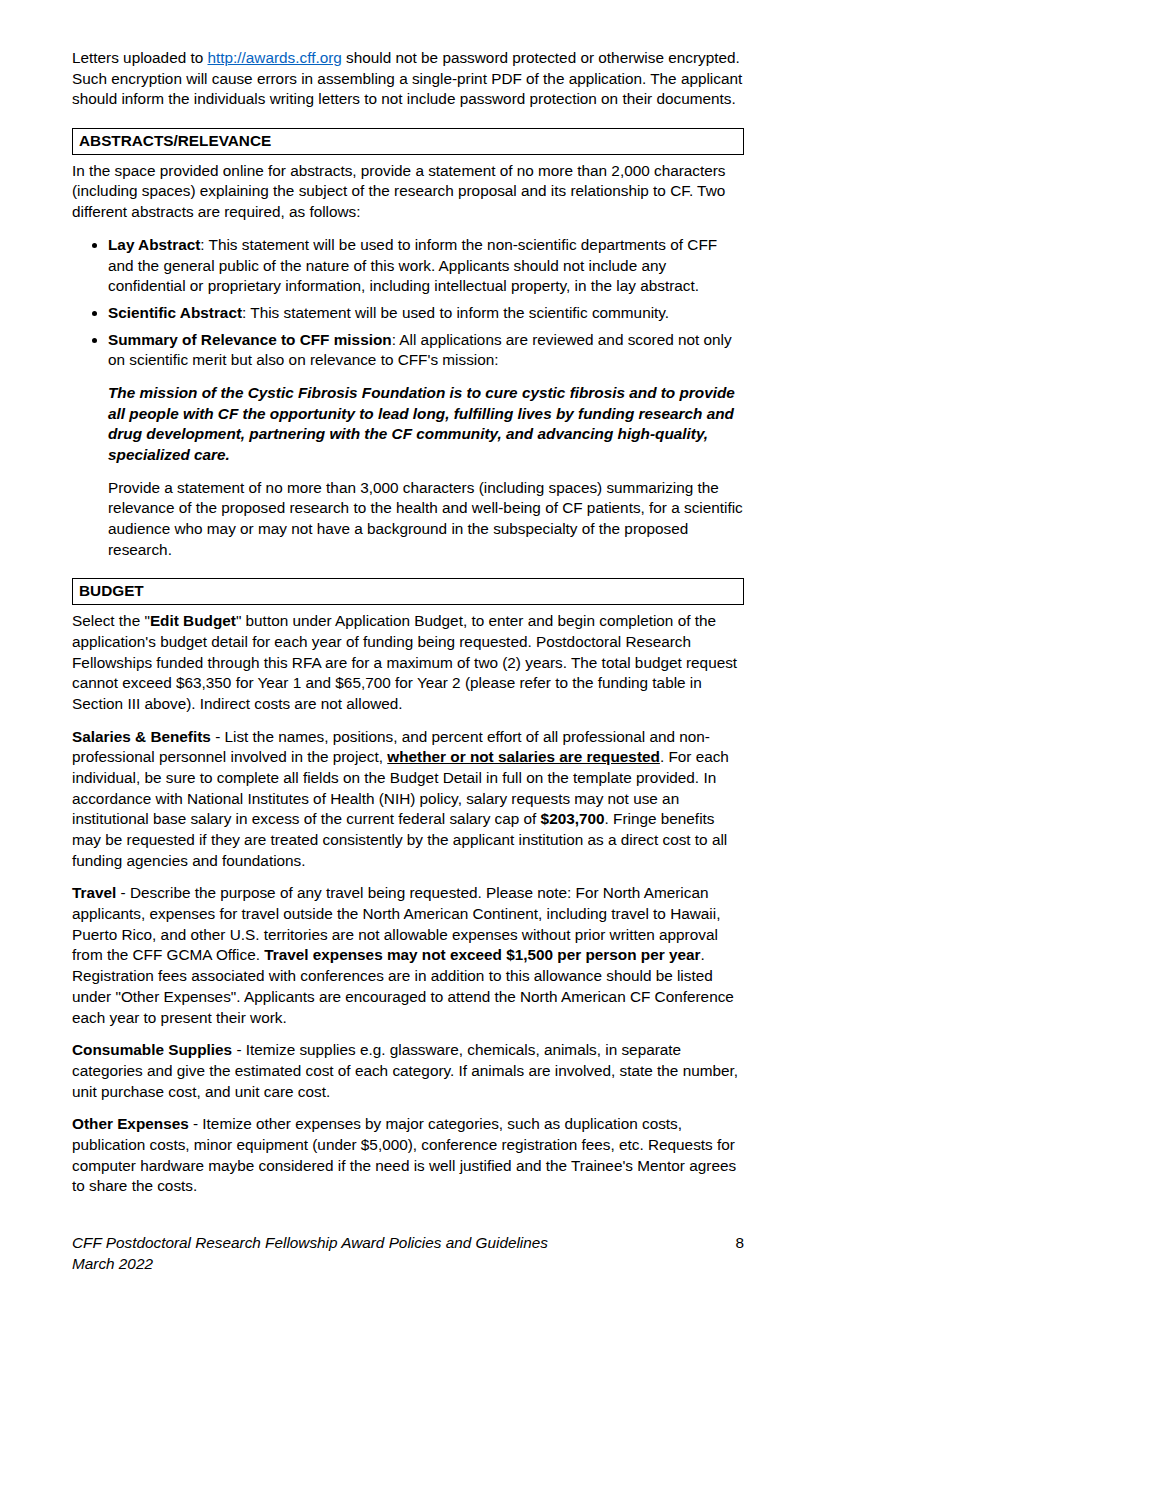Letters uploaded to http://awards.cff.org should not be password protected or otherwise encrypted. Such encryption will cause errors in assembling a single-print PDF of the application. The applicant should inform the individuals writing letters to not include password protection on their documents.
ABSTRACTS/RELEVANCE
In the space provided online for abstracts, provide a statement of no more than 2,000 characters (including spaces) explaining the subject of the research proposal and its relationship to CF. Two different abstracts are required, as follows:
Lay Abstract: This statement will be used to inform the non-scientific departments of CFF and the general public of the nature of this work. Applicants should not include any confidential or proprietary information, including intellectual property, in the lay abstract.
Scientific Abstract: This statement will be used to inform the scientific community.
Summary of Relevance to CFF mission: All applications are reviewed and scored not only on scientific merit but also on relevance to CFF's mission:
The mission of the Cystic Fibrosis Foundation is to cure cystic fibrosis and to provide all people with CF the opportunity to lead long, fulfilling lives by funding research and drug development, partnering with the CF community, and advancing high-quality, specialized care.
Provide a statement of no more than 3,000 characters (including spaces) summarizing the relevance of the proposed research to the health and well-being of CF patients, for a scientific audience who may or may not have a background in the subspecialty of the proposed research.
BUDGET
Select the "Edit Budget" button under Application Budget, to enter and begin completion of the application's budget detail for each year of funding being requested. Postdoctoral Research Fellowships funded through this RFA are for a maximum of two (2) years. The total budget request cannot exceed $63,350 for Year 1 and $65,700 for Year 2 (please refer to the funding table in Section III above). Indirect costs are not allowed.
Salaries & Benefits - List the names, positions, and percent effort of all professional and non-professional personnel involved in the project, whether or not salaries are requested. For each individual, be sure to complete all fields on the Budget Detail in full on the template provided. In accordance with National Institutes of Health (NIH) policy, salary requests may not use an institutional base salary in excess of the current federal salary cap of $203,700. Fringe benefits may be requested if they are treated consistently by the applicant institution as a direct cost to all funding agencies and foundations.
Travel - Describe the purpose of any travel being requested. Please note: For North American applicants, expenses for travel outside the North American Continent, including travel to Hawaii, Puerto Rico, and other U.S. territories are not allowable expenses without prior written approval from the CFF GCMA Office. Travel expenses may not exceed $1,500 per person per year. Registration fees associated with conferences are in addition to this allowance should be listed under "Other Expenses". Applicants are encouraged to attend the North American CF Conference each year to present their work.
Consumable Supplies - Itemize supplies e.g. glassware, chemicals, animals, in separate categories and give the estimated cost of each category. If animals are involved, state the number, unit purchase cost, and unit care cost.
Other Expenses - Itemize other expenses by major categories, such as duplication costs, publication costs, minor equipment (under $5,000), conference registration fees, etc. Requests for computer hardware maybe considered if the need is well justified and the Trainee's Mentor agrees to share the costs.
CFF Postdoctoral Research Fellowship Award Policies and Guidelines
March 2022
8